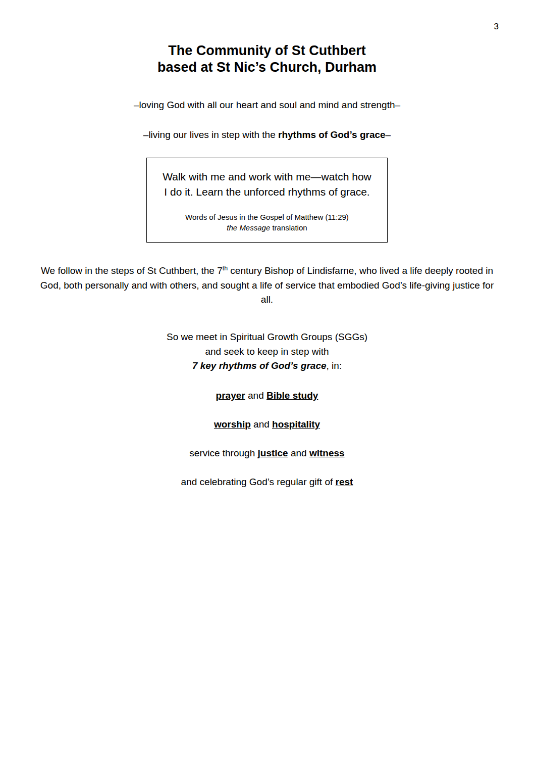3
The Community of St Cuthbert
based at St Nic’s Church, Durham
–loving God with all our heart and soul and mind and strength–
–living our lives in step with the rhythms of God’s grace–
Walk with me and work with me—watch how I do it. Learn the unforced rhythms of grace.
Words of Jesus in the Gospel of Matthew (11:29)
the Message translation
We follow in the steps of St Cuthbert, the 7th century Bishop of Lindisfarne, who lived a life deeply rooted in God, both personally and with others, and sought a life of service that embodied God’s life-giving justice for all.
So we meet in Spiritual Growth Groups (SGGs)
and seek to keep in step with
7 key rhythms of God’s grace, in:
prayer and Bible study
worship and hospitality
service through justice and witness
and celebrating God’s regular gift of rest